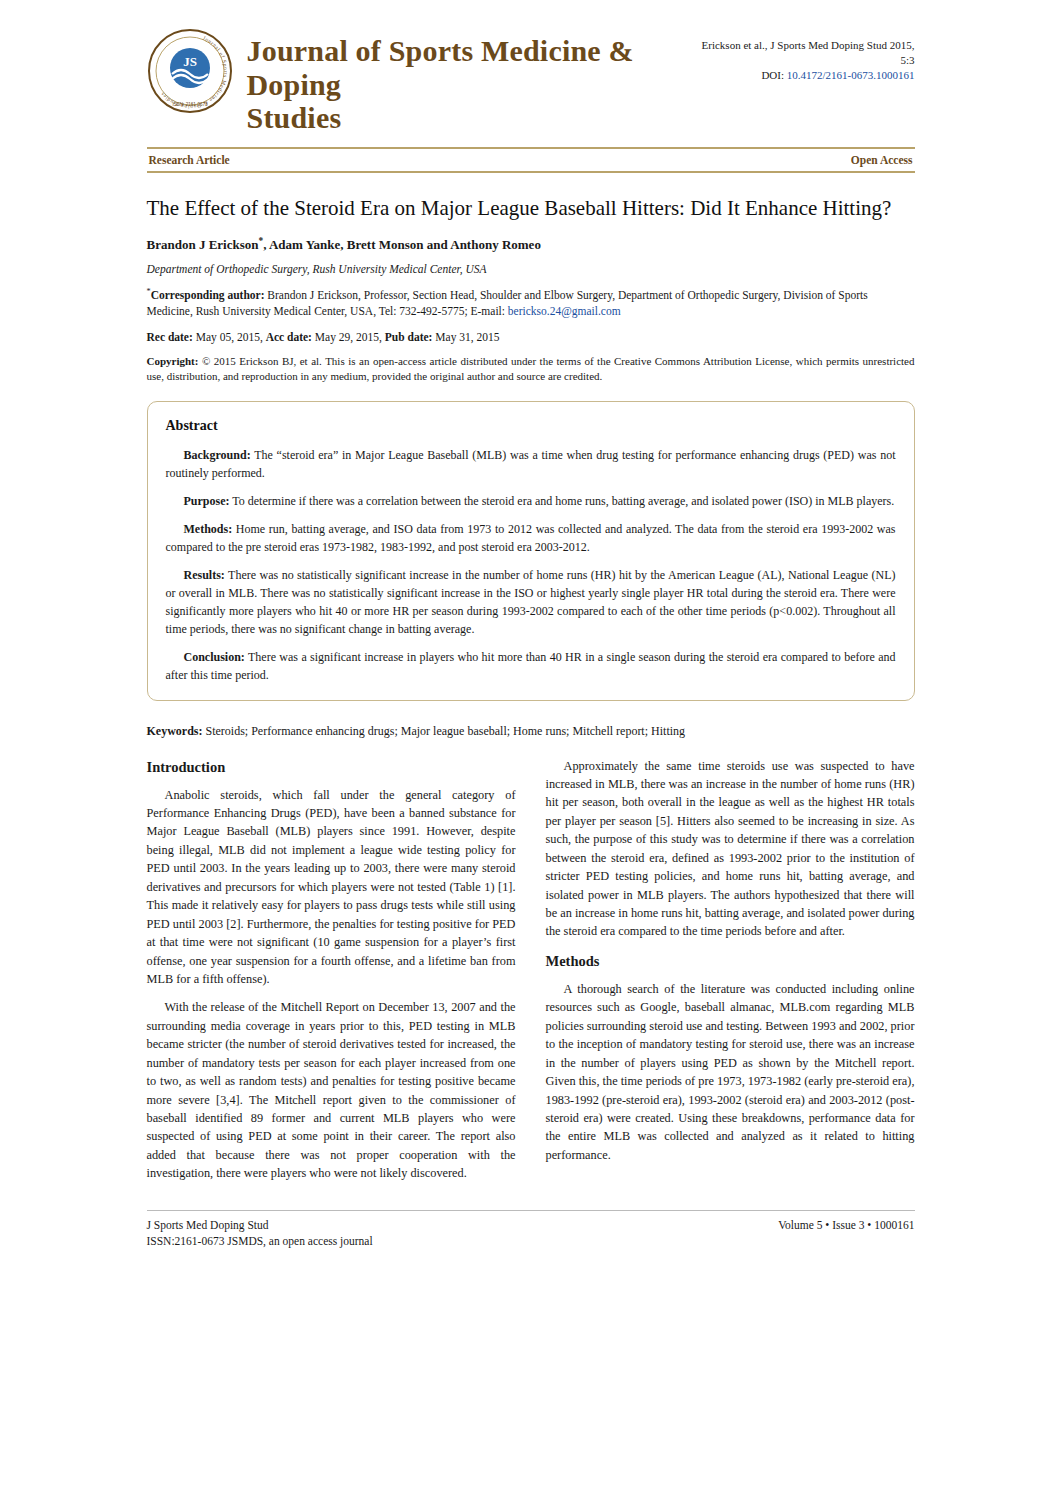Journal of Sports Medicine & Doping Studies JS ISSN: 2161-0673
Journal of Sports Medicine & Doping
Studies
Erickson et al., J Sports Med Doping Stud 2015,
5:3
DOI: 10.4172/2161-0673.1000161
Research Article
Open Access
The Effect of the Steroid Era on Major League Baseball Hitters: Did It Enhance Hitting?
Brandon J Erickson*, Adam Yanke, Brett Monson and Anthony Romeo
Department of Orthopedic Surgery, Rush University Medical Center, USA
*Corresponding author: Brandon J Erickson, Professor, Section Head, Shoulder and Elbow Surgery, Department of Orthopedic Surgery, Division of Sports Medicine, Rush University Medical Center, USA, Tel: 732-492-5775; E-mail: berickso.24@gmail.com
Rec date: May 05, 2015, Acc date: May 29, 2015, Pub date: May 31, 2015
Copyright: © 2015 Erickson BJ, et al. This is an open-access article distributed under the terms of the Creative Commons Attribution License, which permits unrestricted use, distribution, and reproduction in any medium, provided the original author and source are credited.
Abstract
Background: The “steroid era” in Major League Baseball (MLB) was a time when drug testing for performance enhancing drugs (PED) was not routinely performed.
Purpose: To determine if there was a correlation between the steroid era and home runs, batting average, and isolated power (ISO) in MLB players.
Methods: Home run, batting average, and ISO data from 1973 to 2012 was collected and analyzed. The data from the steroid era 1993-2002 was compared to the pre steroid eras 1973-1982, 1983-1992, and post steroid era 2003-2012.
Results: There was no statistically significant increase in the number of home runs (HR) hit by the American League (AL), National League (NL) or overall in MLB. There was no statistically significant increase in the ISO or highest yearly single player HR total during the steroid era. There were significantly more players who hit 40 or more HR per season during 1993-2002 compared to each of the other time periods (p<0.002). Throughout all time periods, there was no significant change in batting average.
Conclusion: There was a significant increase in players who hit more than 40 HR in a single season during the steroid era compared to before and after this time period.
Keywords: Steroids; Performance enhancing drugs; Major league baseball; Home runs; Mitchell report; Hitting
Introduction
Anabolic steroids, which fall under the general category of Performance Enhancing Drugs (PED), have been a banned substance for Major League Baseball (MLB) players since 1991. However, despite being illegal, MLB did not implement a league wide testing policy for PED until 2003. In the years leading up to 2003, there were many steroid derivatives and precursors for which players were not tested (Table 1) [1]. This made it relatively easy for players to pass drugs tests while still using PED until 2003 [2]. Furthermore, the penalties for testing positive for PED at that time were not significant (10 game suspension for a player’s first offense, one year suspension for a fourth offense, and a lifetime ban from MLB for a fifth offense).
With the release of the Mitchell Report on December 13, 2007 and the surrounding media coverage in years prior to this, PED testing in MLB became stricter (the number of steroid derivatives tested for increased, the number of mandatory tests per season for each player increased from one to two, as well as random tests) and penalties for testing positive became more severe [3,4]. The Mitchell report given to the commissioner of baseball identified 89 former and current MLB players who were suspected of using PED at some point in their career. The report also added that because there was not proper cooperation with the investigation, there were players who were not likely discovered.
Approximately the same time steroids use was suspected to have increased in MLB, there was an increase in the number of home runs (HR) hit per season, both overall in the league as well as the highest HR totals per player per season [5]. Hitters also seemed to be increasing in size. As such, the purpose of this study was to determine if there was a correlation between the steroid era, defined as 1993-2002 prior to the institution of stricter PED testing policies, and home runs hit, batting average, and isolated power in MLB players. The authors hypothesized that there will be an increase in home runs hit, batting average, and isolated power during the steroid era compared to the time periods before and after.
Methods
A thorough search of the literature was conducted including online resources such as Google, baseball almanac, MLB.com regarding MLB policies surrounding steroid use and testing. Between 1993 and 2002, prior to the inception of mandatory testing for steroid use, there was an increase in the number of players using PED as shown by the Mitchell report. Given this, the time periods of pre 1973, 1973-1982 (early pre-steroid era), 1983-1992 (pre-steroid era), 1993-2002 (steroid era) and 2003-2012 (post-steroid era) were created. Using these breakdowns, performance data for the entire MLB was collected and analyzed as it related to hitting performance.
J Sports Med Doping Stud
ISSN:2161-0673 JSMDS, an open access journal
Volume 5 • Issue 3 • 1000161